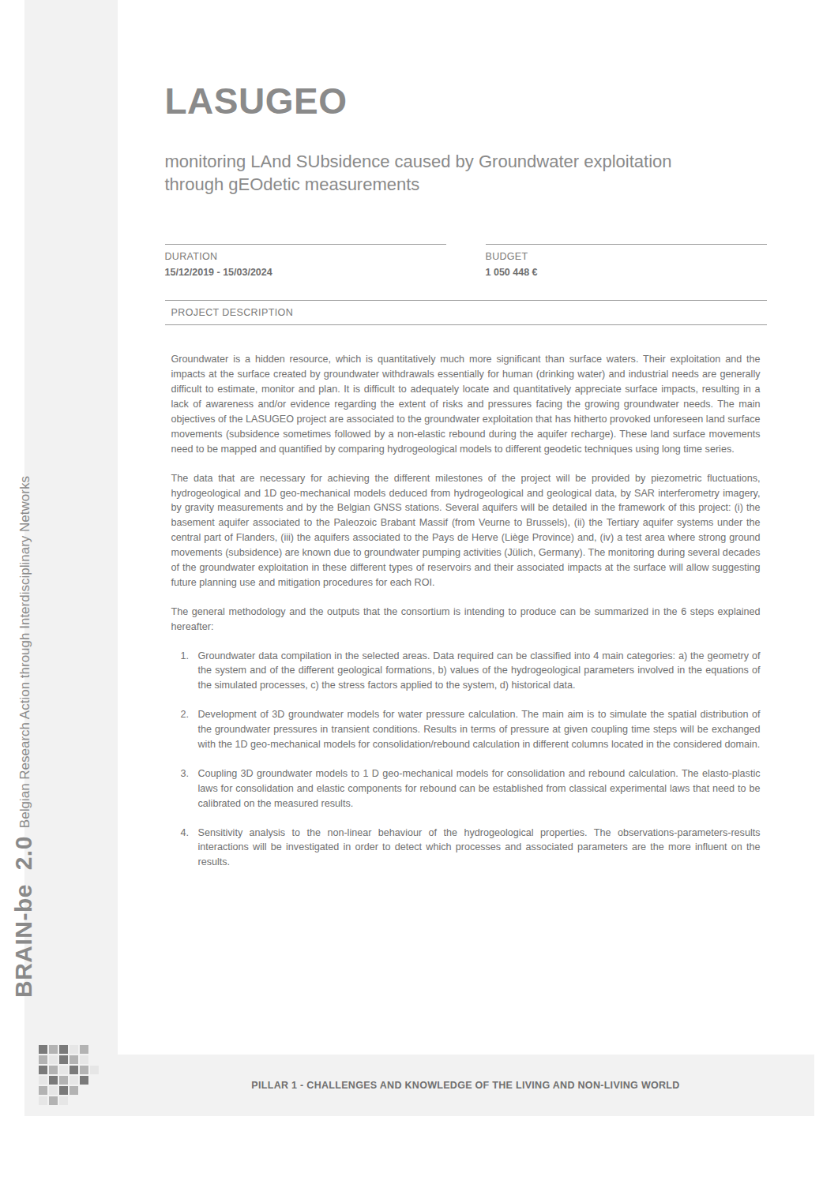BRAIN-be 2.0
Belgian Research Action through Interdisciplinary Networks
LASUGEO
monitoring LAnd SUbsidence caused by Groundwater exploitation through gEOdetic measurements
DURATION
15/12/2019 - 15/03/2024
BUDGET
1 050 448 €
PROJECT DESCRIPTION
Groundwater is a hidden resource, which is quantitatively much more significant than surface waters. Their exploitation and the impacts at the surface created by groundwater withdrawals essentially for human (drinking water) and industrial needs are generally difficult to estimate, monitor and plan. It is difficult to adequately locate and quantitatively appreciate surface impacts, resulting in a lack of awareness and/or evidence regarding the extent of risks and pressures facing the growing groundwater needs. The main objectives of the LASUGEO project are associated to the groundwater exploitation that has hitherto provoked unforeseen land surface movements (subsidence sometimes followed by a non-elastic rebound during the aquifer recharge). These land surface movements need to be mapped and quantified by comparing hydrogeological models to different geodetic techniques using long time series.
The data that are necessary for achieving the different milestones of the project will be provided by piezometric fluctuations, hydrogeological and 1D geo-mechanical models deduced from hydrogeological and geological data, by SAR interferometry imagery, by gravity measurements and by the Belgian GNSS stations. Several aquifers will be detailed in the framework of this project: (i) the basement aquifer associated to the Paleozoic Brabant Massif (from Veurne to Brussels), (ii) the Tertiary aquifer systems under the central part of Flanders, (iii) the aquifers associated to the Pays de Herve (Liège Province) and, (iv) a test area where strong ground movements (subsidence) are known due to groundwater pumping activities (Jülich, Germany). The monitoring during several decades of the groundwater exploitation in these different types of reservoirs and their associated impacts at the surface will allow suggesting future planning use and mitigation procedures for each ROI.
The general methodology and the outputs that the consortium is intending to produce can be summarized in the 6 steps explained hereafter:
Groundwater data compilation in the selected areas. Data required can be classified into 4 main categories: a) the geometry of the system and of the different geological formations, b) values of the hydrogeological parameters involved in the equations of the simulated processes, c) the stress factors applied to the system, d) historical data.
Development of 3D groundwater models for water pressure calculation. The main aim is to simulate the spatial distribution of the groundwater pressures in transient conditions. Results in terms of pressure at given coupling time steps will be exchanged with the 1D geo-mechanical models for consolidation/rebound calculation in different columns located in the considered domain.
Coupling 3D groundwater models to 1 D geo-mechanical models for consolidation and rebound calculation. The elasto-plastic laws for consolidation and elastic components for rebound can be established from classical experimental laws that need to be calibrated on the measured results.
Sensitivity analysis to the non-linear behaviour of the hydrogeological properties. The observations-parameters-results interactions will be investigated in order to detect which processes and associated parameters are the more influent on the results.
PILLAR 1 - CHALLENGES AND KNOWLEDGE OF THE LIVING AND NON-LIVING WORLD